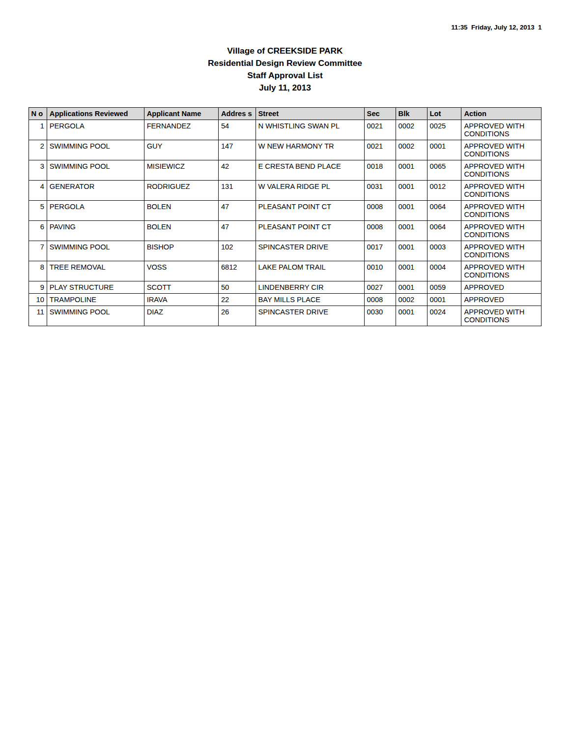11:35 Friday, July 12, 2013 1
Village of CREEKSIDE PARK Residential Design Review Committee Staff Approval List July 11, 2013
| N o | Applications Reviewed | Applicant Name | Addres s | Street | Sec | Blk | Lot | Action |
| --- | --- | --- | --- | --- | --- | --- | --- | --- |
| 1 | PERGOLA | FERNANDEZ | 54 | N WHISTLING SWAN PL | 0021 | 0002 | 0025 | APPROVED WITH CONDITIONS |
| 2 | SWIMMING POOL | GUY | 147 | W NEW HARMONY TR | 0021 | 0002 | 0001 | APPROVED WITH CONDITIONS |
| 3 | SWIMMING POOL | MISIEWICZ | 42 | E CRESTA BEND PLACE | 0018 | 0001 | 0065 | APPROVED WITH CONDITIONS |
| 4 | GENERATOR | RODRIGUEZ | 131 | W VALERA RIDGE PL | 0031 | 0001 | 0012 | APPROVED WITH CONDITIONS |
| 5 | PERGOLA | BOLEN | 47 | PLEASANT POINT CT | 0008 | 0001 | 0064 | APPROVED WITH CONDITIONS |
| 6 | PAVING | BOLEN | 47 | PLEASANT POINT CT | 0008 | 0001 | 0064 | APPROVED WITH CONDITIONS |
| 7 | SWIMMING POOL | BISHOP | 102 | SPINCASTER DRIVE | 0017 | 0001 | 0003 | APPROVED WITH CONDITIONS |
| 8 | TREE REMOVAL | VOSS | 6812 | LAKE PALOM TRAIL | 0010 | 0001 | 0004 | APPROVED WITH CONDITIONS |
| 9 | PLAY STRUCTURE | SCOTT | 50 | LINDENBERRY CIR | 0027 | 0001 | 0059 | APPROVED |
| 10 | TRAMPOLINE | IRAVA | 22 | BAY MILLS PLACE | 0008 | 0002 | 0001 | APPROVED |
| 11 | SWIMMING POOL | DIAZ | 26 | SPINCASTER DRIVE | 0030 | 0001 | 0024 | APPROVED WITH CONDITIONS |